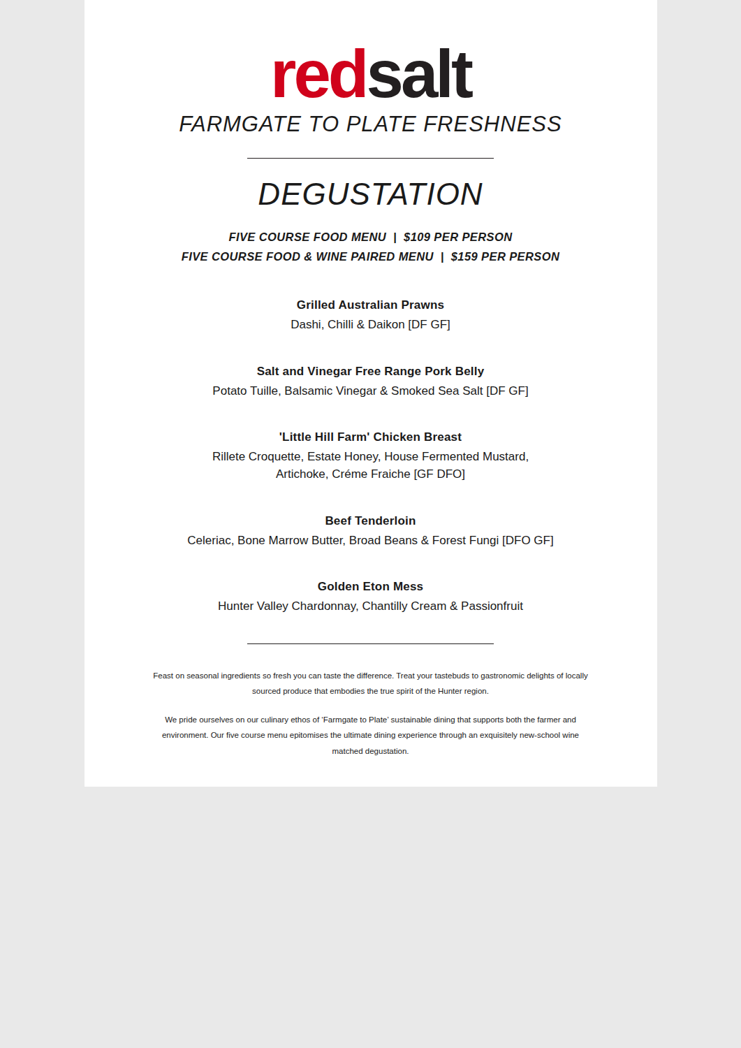red salt
Farmgate to Plate Freshness
Degustation
Five Course Food Menu | $109 Per Person
Five Course Food & Wine Paired Menu | $159 Per Person
Grilled Australian Prawns
Dashi, Chilli & Daikon [DF GF]
Salt and Vinegar Free Range Pork Belly
Potato Tuille, Balsamic Vinegar & Smoked Sea Salt [DF GF]
'Little Hill Farm' Chicken Breast
Rillete Croquette, Estate Honey, House Fermented Mustard,
Artichoke, Créme Fraiche [GF DFO]
Beef Tenderloin
Celeriac, Bone Marrow Butter, Broad Beans & Forest Fungi [DFO GF]
Golden Eton Mess
Hunter Valley Chardonnay, Chantilly Cream & Passionfruit
Feast on seasonal ingredients so fresh you can taste the difference. Treat your tastebuds to gastronomic delights of locally sourced produce that embodies the true spirit of the Hunter region.
We pride ourselves on our culinary ethos of ‘Farmgate to Plate’ sustainable dining that supports both the farmer and environment. Our five course menu epitomises the ultimate dining experience through an exquisitely new-school wine matched degustation.